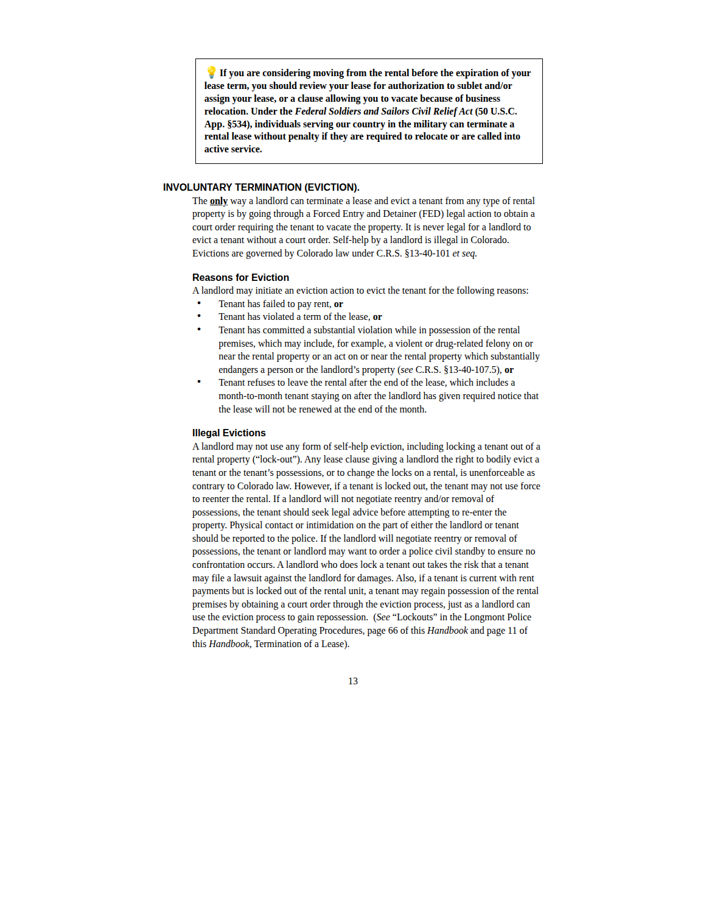💡If you are considering moving from the rental before the expiration of your lease term, you should review your lease for authorization to sublet and/or assign your lease, or a clause allowing you to vacate because of business relocation. Under the Federal Soldiers and Sailors Civil Relief Act (50 U.S.C. App. §534), individuals serving our country in the military can terminate a rental lease without penalty if they are required to relocate or are called into active service.
INVOLUNTARY TERMINATION (EVICTION).
The only way a landlord can terminate a lease and evict a tenant from any type of rental property is by going through a Forced Entry and Detainer (FED) legal action to obtain a court order requiring the tenant to vacate the property. It is never legal for a landlord to evict a tenant without a court order. Self-help by a landlord is illegal in Colorado. Evictions are governed by Colorado law under C.R.S. §13-40-101 et seq.
Reasons for Eviction
A landlord may initiate an eviction action to evict the tenant for the following reasons:
Tenant has failed to pay rent, or
Tenant has violated a term of the lease, or
Tenant has committed a substantial violation while in possession of the rental premises, which may include, for example, a violent or drug-related felony on or near the rental property or an act on or near the rental property which substantially endangers a person or the landlord’s property (see C.R.S. §13-40-107.5), or
Tenant refuses to leave the rental after the end of the lease, which includes a month-to-month tenant staying on after the landlord has given required notice that the lease will not be renewed at the end of the month.
Illegal Evictions
A landlord may not use any form of self-help eviction, including locking a tenant out of a rental property (“lock-out”). Any lease clause giving a landlord the right to bodily evict a tenant or the tenant’s possessions, or to change the locks on a rental, is unenforceable as contrary to Colorado law. However, if a tenant is locked out, the tenant may not use force to reenter the rental. If a landlord will not negotiate reentry and/or removal of possessions, the tenant should seek legal advice before attempting to re-enter the property. Physical contact or intimidation on the part of either the landlord or tenant should be reported to the police. If the landlord will negotiate reentry or removal of possessions, the tenant or landlord may want to order a police civil standby to ensure no confrontation occurs. A landlord who does lock a tenant out takes the risk that a tenant may file a lawsuit against the landlord for damages. Also, if a tenant is current with rent payments but is locked out of the rental unit, a tenant may regain possession of the rental premises by obtaining a court order through the eviction process, just as a landlord can use the eviction process to gain repossession. (See “Lockouts” in the Longmont Police Department Standard Operating Procedures, page 66 of this Handbook and page 11 of this Handbook, Termination of a Lease).
13